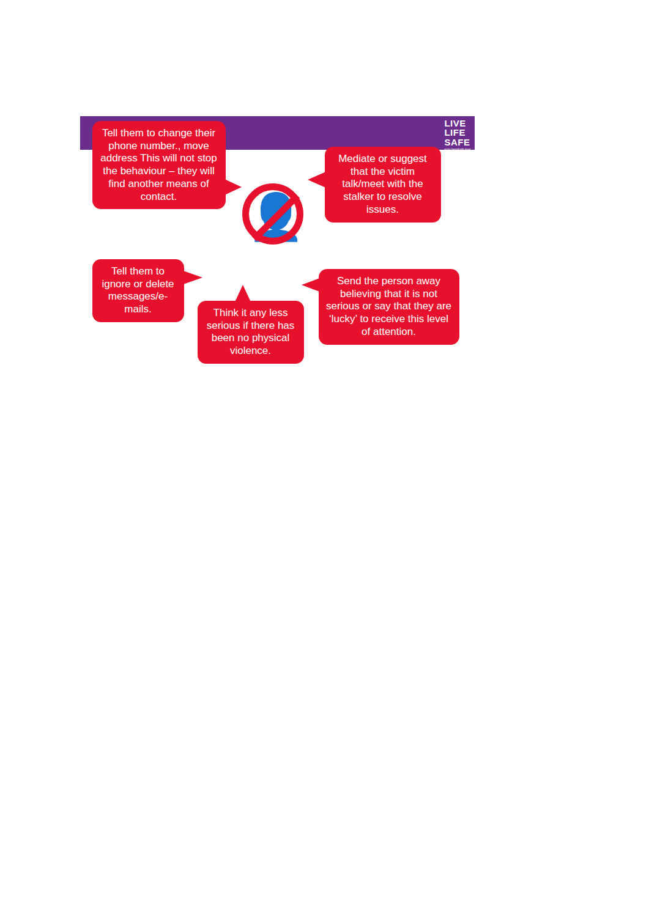LIVE
LIFE
SAFEsuzy lamplugh trust
👤
Tell them to change their phone number., move address This will not stop the behaviour – they will find another means of contact.
Mediate or suggest that the victim talk/meet with the stalker to resolve issues.
Tell them to ignore or delete messages/e-mails.
Think it any less serious if there has been no physical violence.
Send the person away believing that it is not serious or say that they are ‘lucky’ to receive this level of attention.